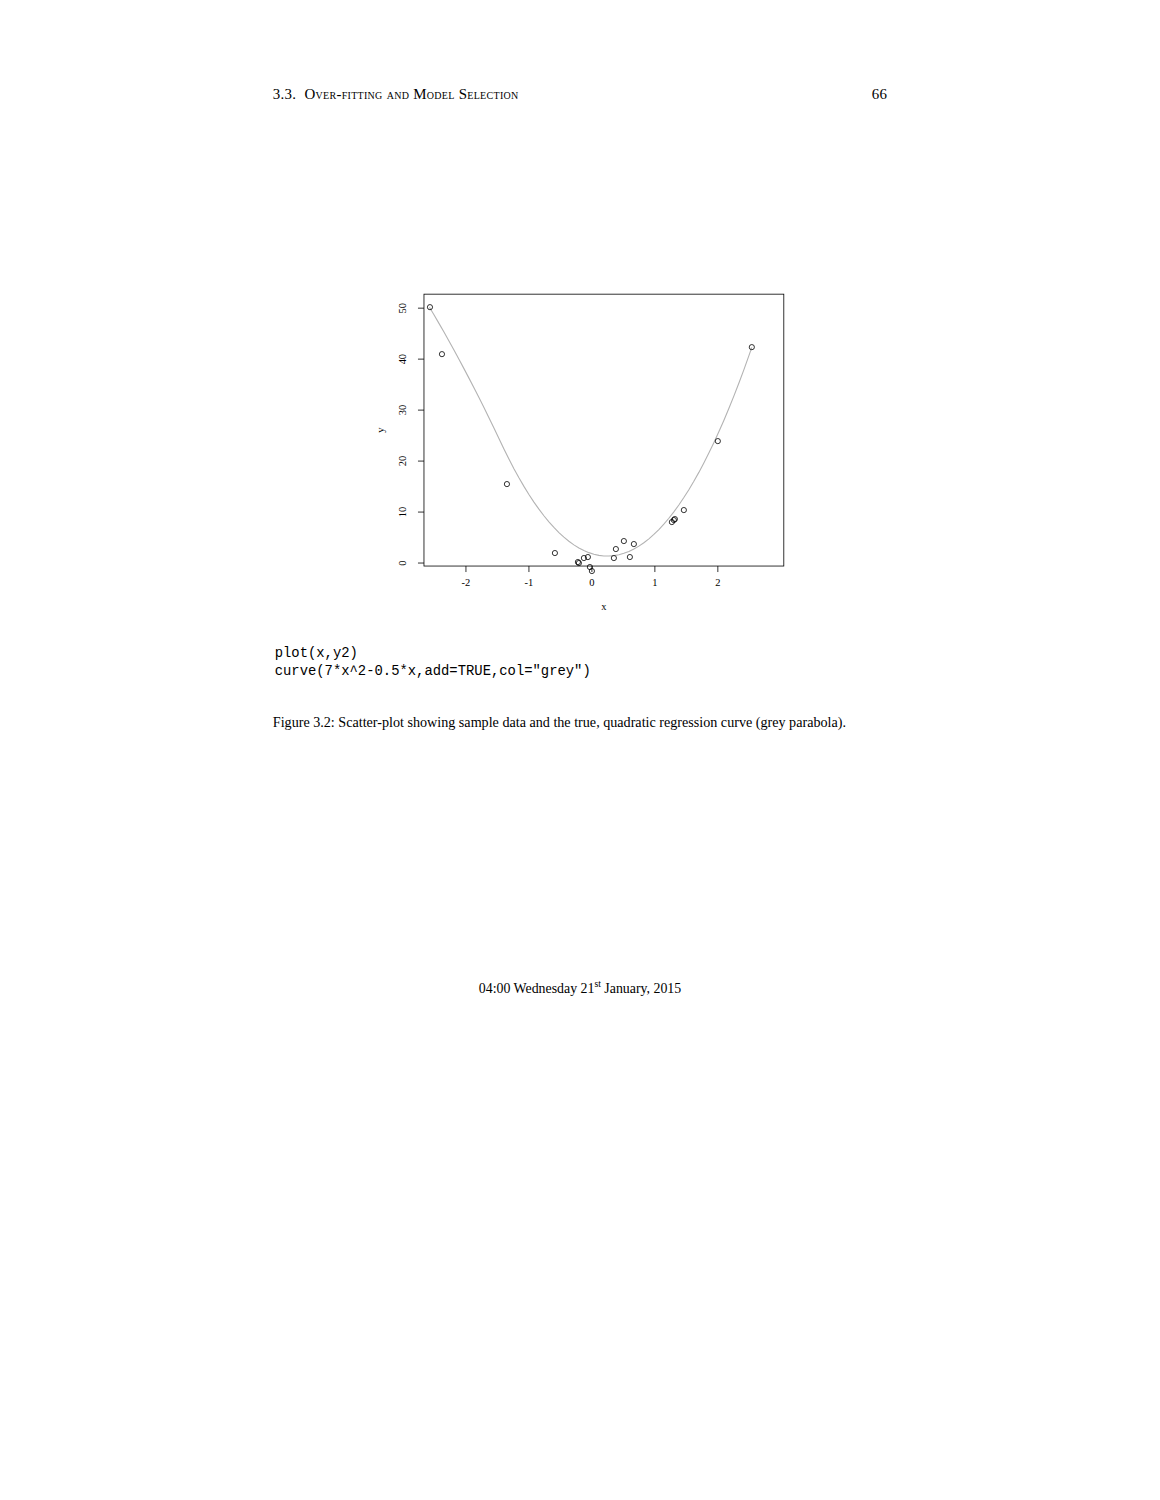3.3. Over-fitting and Model Selection
66
50 40 30 20 10 0 y -2 -1 0 1 2 x
plot(x,y2) curve(7*x^2-0.5*x,add=TRUE,col="grey")
Figure 3.2: Scatter-plot showing sample data and the true, quadratic regression curve (grey parabola).
04:00 Wednesday 21st January, 2015